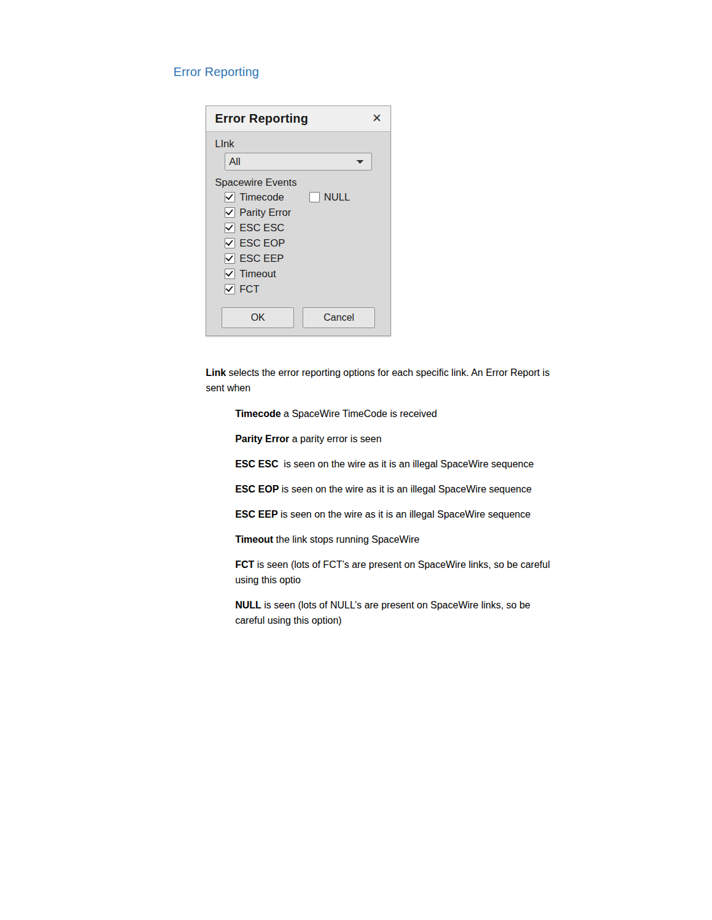Error Reporting
Error Reporting ✕
LInk
All
Spacewire Events
Timecode NULL
Parity Error
ESC ESC
ESC EOP
ESC EEP
Timeout
FCT
OK
Cancel
Link selects the error reporting options for each specific link. An Error Report is sent when
Timecode
a SpaceWire TimeCode is received
Parity Error
a parity error is seen
ESC ESC
is seen on the wire as it is an illegal SpaceWire sequence
ESC EOP
is seen on the wire as it is an illegal SpaceWire sequence
ESC EEP
is seen on the wire as it is an illegal SpaceWire sequence
Timeout
the link stops running SpaceWire
FCT
is seen (lots of FCT’s are present on SpaceWire links, so be careful using this optio
NULL
is seen (lots of NULL’s are present on SpaceWire links, so be careful using this option)